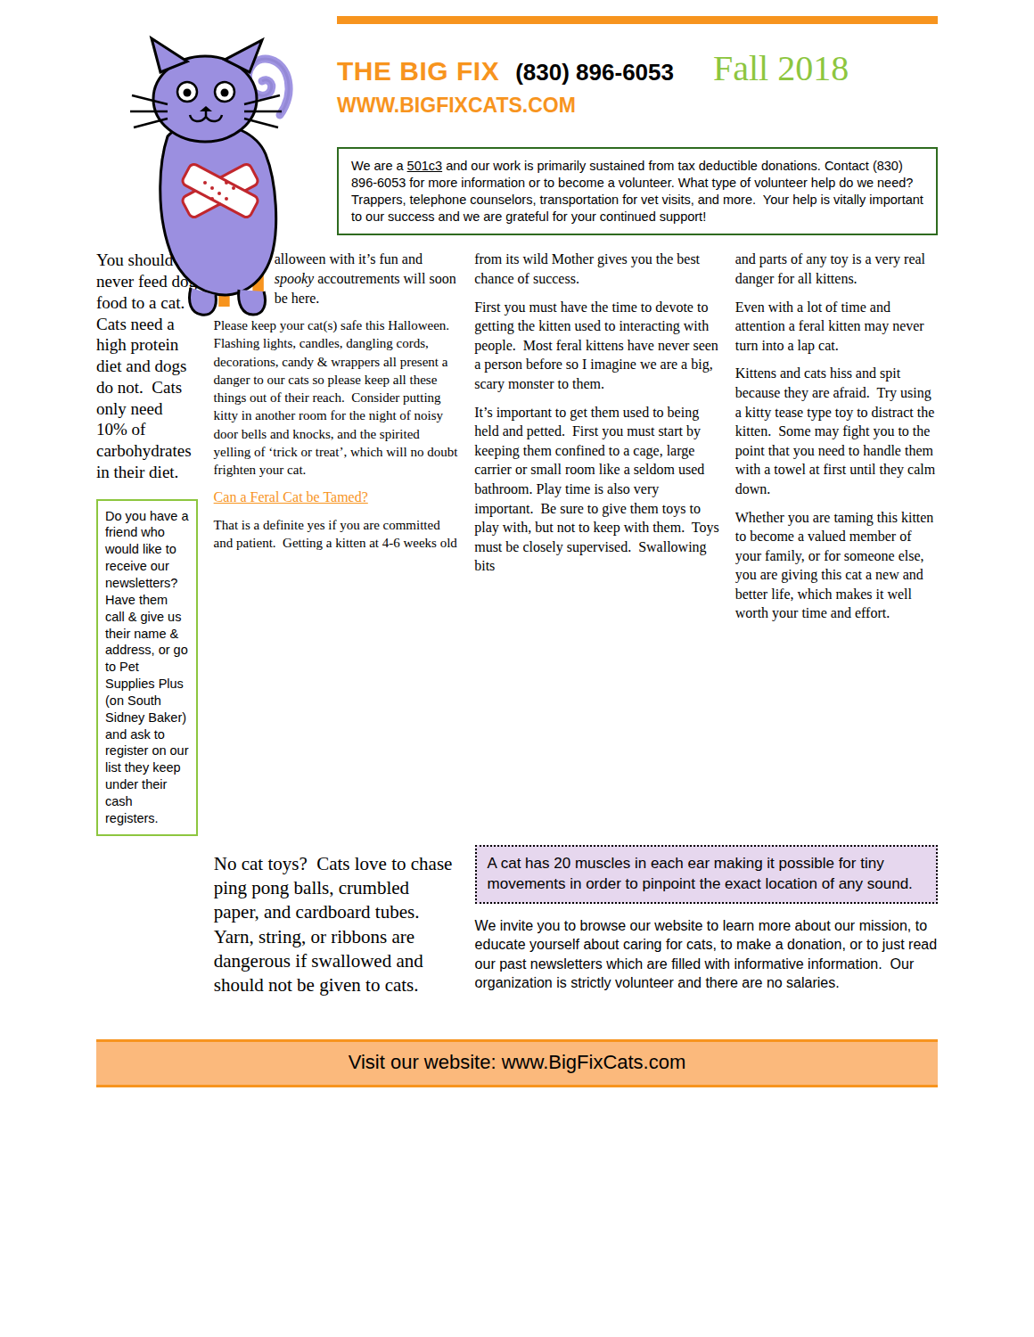THE BIG FIX (830) 896-6053 Fall 2018
WWW.BIGFIXCATS.COM
We are a 501c3 and our work is primarily sustained from tax deductible donations. Contact (830) 896-6053 for more information or to become a volunteer. What type of volunteer help do we need? Trappers, telephone counselors, transportation for vet visits, and more. Your help is vitally important to our success and we are grateful for your continued support!
You should never feed dog food to a cat. Cats need a high protein diet and dogs do not. Cats only need 10% of carbohydrates in their diet.
Do you have a friend who would like to receive our newsletters? Have them call & give us their name & address, or go to Pet Supplies Plus (on South Sidney Baker) and ask to register on our list they keep under their cash registers.
Halloween with it’s fun and spooky accoutrements will soon be here.
Please keep your cat(s) safe this Halloween. Flashing lights, candles, dangling cords, decorations, candy & wrappers all present a danger to our cats so please keep all these things out of their reach. Consider putting kitty in another room for the night of noisy door bells and knocks, and the spirited yelling of ‘trick or treat’, which will no doubt frighten your cat.
Can a Feral Cat be Tamed?
That is a definite yes if you are committed and patient. Getting a kitten at 4-6 weeks old
from its wild Mother gives you the best chance of success.
First you must have the time to devote to getting the kitten used to interacting with people. Most feral kittens have never seen a person before so I imagine we are a big, scary monster to them.
It’s important to get them used to being held and petted. First you must start by keeping them confined to a cage, large carrier or small room like a seldom used bathroom. Play time is also very important. Be sure to give them toys to play with, but not to keep with them. Toys must be closely supervised. Swallowing bits
and parts of any toy is a very real danger for all kittens.
Even with a lot of time and attention a feral kitten may never turn into a lap cat.
Kittens and cats hiss and spit because they are afraid. Try using a kitty tease type toy to distract the kitten. Some may fight you to the point that you need to handle them with a towel at first until they calm down.
Whether you are taming this kitten to become a valued member of your family, or for someone else, you are giving this cat a new and better life, which makes it well worth your time and effort.
No cat toys? Cats love to chase ping pong balls, crumbled paper, and cardboard tubes. Yarn, string, or ribbons are dangerous if swallowed and should not be given to cats.
A cat has 20 muscles in each ear making it possible for tiny movements in order to pinpoint the exact location of any sound.
We invite you to browse our website to learn more about our mission, to educate yourself about caring for cats, to make a donation, or to just read our past newsletters which are filled with informative information. Our organization is strictly volunteer and there are no salaries.
Visit our website: www.BigFixCats.com